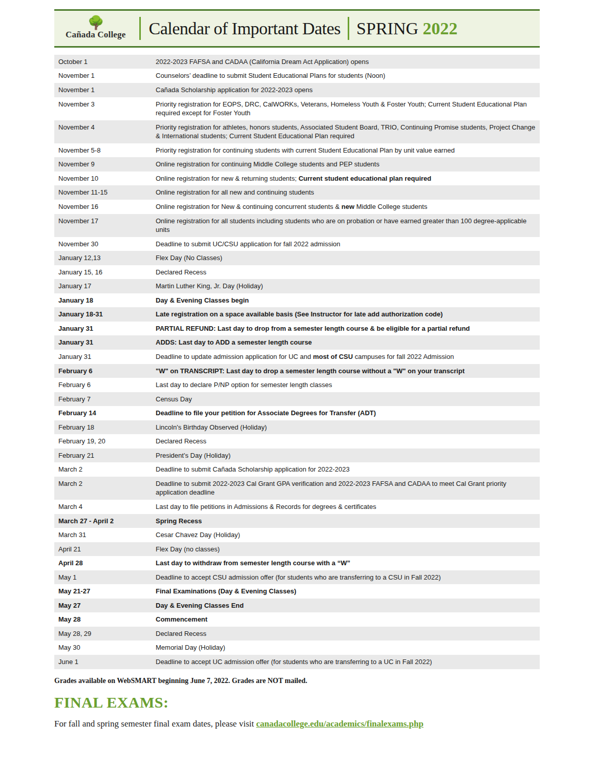🌳 Cañada College
Calendar of Important Dates
SPRING 2022
Calendar of Important Dates, Spring 2022
| October 1 | 2022-2023 FAFSA and CADAA (California Dream Act Application) opens |
| November 1 | Counselors’ deadline to submit Student Educational Plans for students (Noon) |
| November 1 | Cañada Scholarship application for 2022-2023 opens |
| November 3 | Priority registration for EOPS, DRC, CalWORKs, Veterans, Homeless Youth & Foster Youth; Current Student Educational Plan required except for Foster Youth |
| November 4 | Priority registration for athletes, honors students, Associated Student Board, TRIO, Continuing Promise students, Project Change & International students; Current Student Educational Plan required |
| November 5-8 | Priority registration for continuing students with current Student Educational Plan by unit value earned |
| November 9 | Online registration for continuing Middle College students and PEP students |
| November 10 | Online registration for new & returning students; Current student educational plan required |
| November 11-15 | Online registration for all new and continuing students |
| November 16 | Online registration for New & continuing concurrent students & new Middle College students |
| November 17 | Online registration for all students including students who are on probation or have earned greater than 100 degree-applicable units |
| November 30 | Deadline to submit UC/CSU application for fall 2022 admission |
| January 12,13 | Flex Day (No Classes) |
| January 15, 16 | Declared Recess |
| January 17 | Martin Luther King, Jr. Day (Holiday) |
| January 18 | Day & Evening Classes begin |
| January 18-31 | Late registration on a space available basis (See Instructor for late add authorization code) |
| January 31 | PARTIAL REFUND: Last day to drop from a semester length course & be eligible for a partial refund |
| January 31 | ADDS: Last day to ADD a semester length course |
| January 31 | Deadline to update admission application for UC and most of CSU campuses for fall 2022 Admission |
| February 6 | "W" on TRANSCRIPT: Last day to drop a semester length course without a "W" on your transcript |
| February 6 | Last day to declare P/NP option for semester length classes |
| February 7 | Census Day |
| February 14 | Deadline to file your petition for Associate Degrees for Transfer (ADT) |
| February 18 | Lincoln's Birthday Observed (Holiday) |
| February 19, 20 | Declared Recess |
| February 21 | President's Day (Holiday) |
| March 2 | Deadline to submit Cañada Scholarship application for 2022-2023 |
| March 2 | Deadline to submit 2022-2023 Cal Grant GPA verification and 2022-2023 FAFSA and CADAA to meet Cal Grant priority application deadline |
| March 4 | Last day to file petitions in Admissions & Records for degrees & certificates |
| March 27 - April 2 | Spring Recess |
| March 31 | Cesar Chavez Day (Holiday) |
| April 21 | Flex Day (no classes) |
| April 28 | Last day to withdraw from semester length course with a “W” |
| May 1 | Deadline to accept CSU admission offer (for students who are transferring to a CSU in Fall 2022) |
| May 21-27 | Final Examinations (Day & Evening Classes) |
| May 27 | Day & Evening Classes End |
| May 28 | Commencement |
| May 28, 29 | Declared Recess |
| May 30 | Memorial Day (Holiday) |
| June 1 | Deadline to accept UC admission offer (for students who are transferring to a UC in Fall 2022) |
Grades available on WebSMART beginning June 7, 2022. Grades are NOT mailed.
FINAL EXAMS: For fall and spring semester final exam dates, please visit canadacollege.edu/academics/finalexams.php